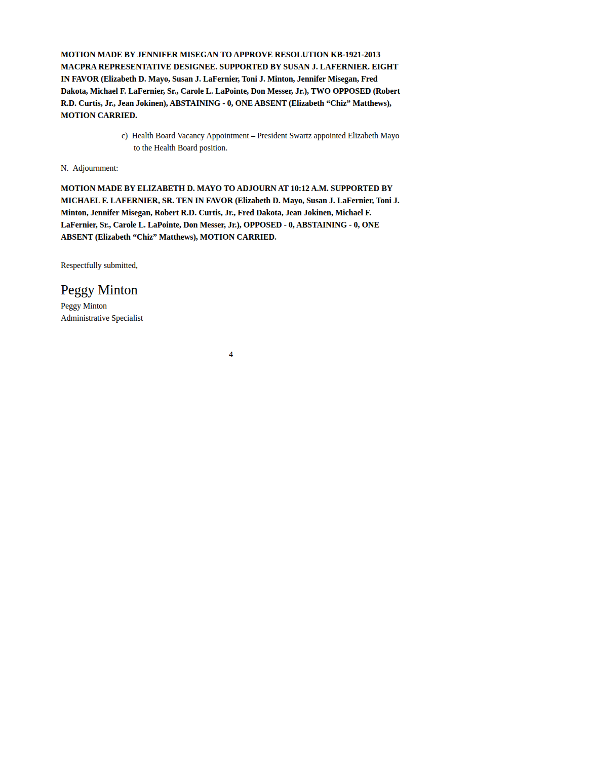MOTION MADE BY JENNIFER MISEGAN TO APPROVE RESOLUTION KB-1921-2013 MACPRA REPRESENTATIVE DESIGNEE. SUPPORTED BY SUSAN J. LAFERNIER. EIGHT IN FAVOR (Elizabeth D. Mayo, Susan J. LaFernier, Toni J. Minton, Jennifer Misegan, Fred Dakota, Michael F. LaFernier, Sr., Carole L. LaPointe, Don Messer, Jr.), TWO OPPOSED (Robert R.D. Curtis, Jr., Jean Jokinen), ABSTAINING - 0, ONE ABSENT (Elizabeth “Chiz” Matthews), MOTION CARRIED.
c) Health Board Vacancy Appointment – President Swartz appointed Elizabeth Mayo to the Health Board position.
N. Adjournment:
MOTION MADE BY ELIZABETH D. MAYO TO ADJOURN AT 10:12 A.M. SUPPORTED BY MICHAEL F. LAFERNIER, SR. TEN IN FAVOR (Elizabeth D. Mayo, Susan J. LaFernier, Toni J. Minton, Jennifer Misegan, Robert R.D. Curtis, Jr., Fred Dakota, Jean Jokinen, Michael F. LaFernier, Sr., Carole L. LaPointe, Don Messer, Jr.), OPPOSED - 0, ABSTAINING - 0, ONE ABSENT (Elizabeth “Chiz” Matthews), MOTION CARRIED.
Respectfully submitted,
Peggy Minton
Peggy Minton
Administrative Specialist
4